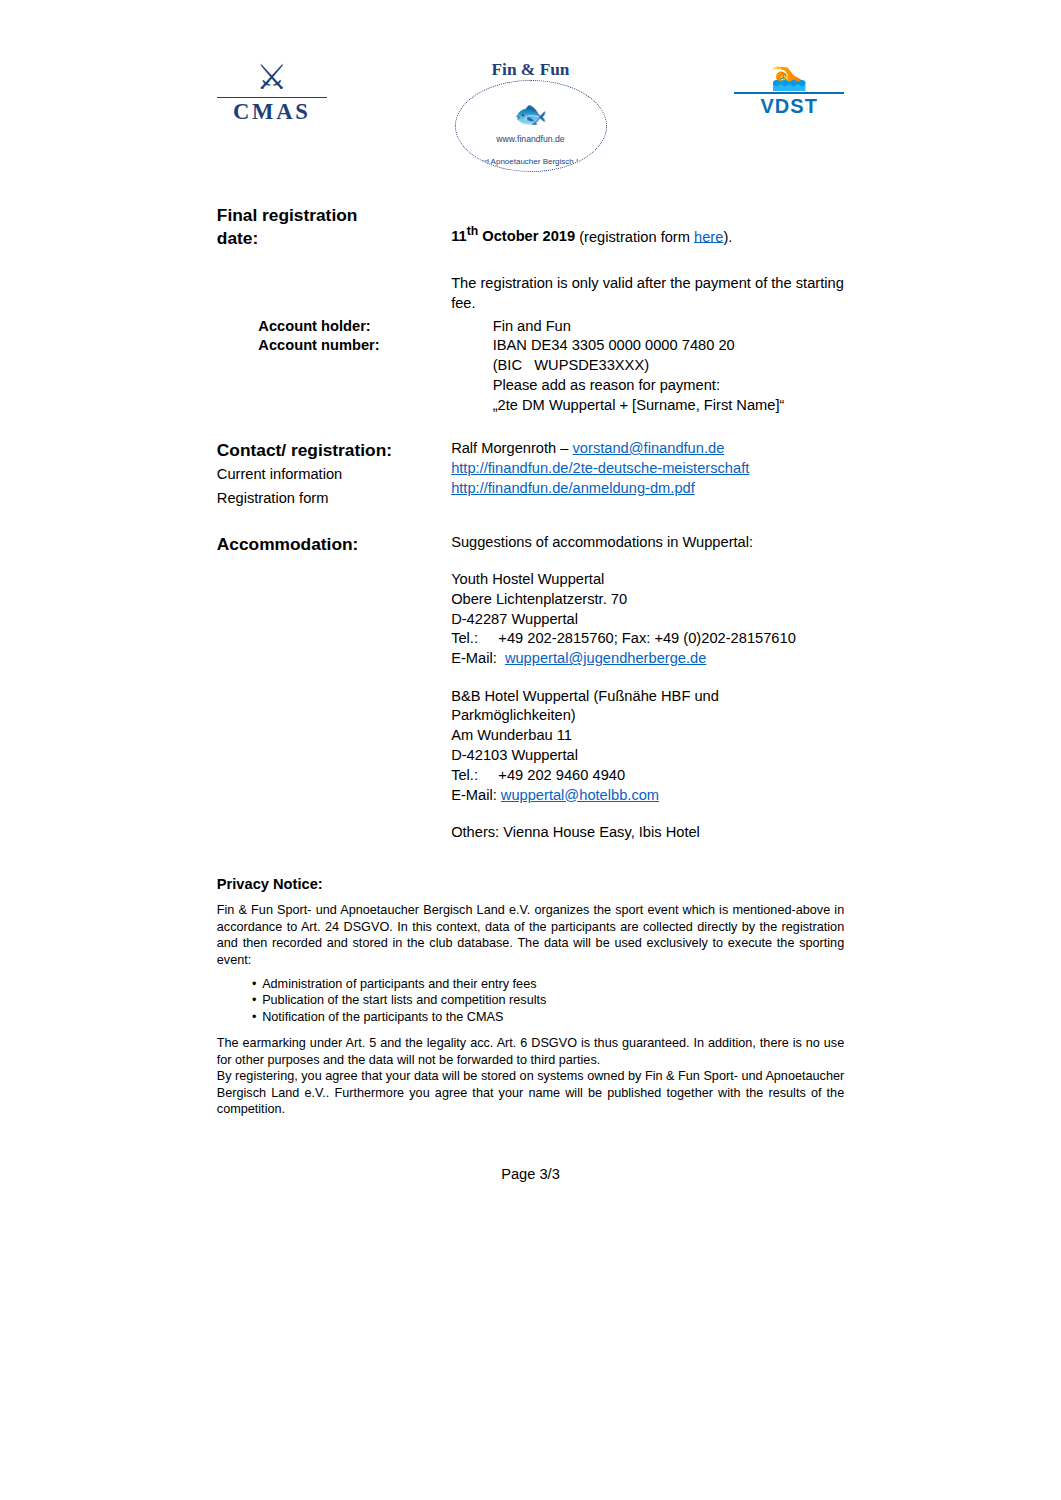⚔
CMAS
Fin & Fun
🐟
www.finandfun.de
Sport- und Apnoetaucher Bergisch Land e.V.
🏊
VDST
Final registration
date:
11th October 2019 (registration form here).
The registration is only valid after the payment of the starting fee.
Account holder:
Account number:
Fin and Fun
IBAN DE34 3305 0000 0000 7480 20
(BIC WUPSDE33XXX)
Please add as reason for payment:
„2te DM Wuppertal + [Surname, First Name]“
Contact/ registration:
Current information
Registration form
Ralf Morgenroth – vorstand@finandfun.de
http://finandfun.de/2te-deutsche-meisterschaft
http://finandfun.de/anmeldung-dm.pdf
Accommodation:
Suggestions of accommodations in Wuppertal:
Youth Hostel Wuppertal
Obere Lichtenplatzerstr. 70
D-42287 Wuppertal
Tel.: +49 202-2815760; Fax: +49 (0)202-28157610
E-Mail: wuppertal@jugendherberge.de
B&B Hotel Wuppertal (Fußnähe HBF und Parkmöglichkeiten)
Am Wunderbau 11
D-42103 Wuppertal
Tel.: +49 202 9460 4940
E-Mail: wuppertal@hotelbb.com
Others: Vienna House Easy, Ibis Hotel
Privacy Notice:
Fin & Fun Sport- und Apnoetaucher Bergisch Land e.V. organizes the sport event which is mentioned-above in accordance to Art. 24 DSGVO. In this context, data of the participants are collected directly by the registration and then recorded and stored in the club database. The data will be used exclusively to execute the sporting event:
Administration of participants and their entry fees
Publication of the start lists and competition results
Notification of the participants to the CMAS
The earmarking under Art. 5 and the legality acc. Art. 6 DSGVO is thus guaranteed. In addition, there is no use for other purposes and the data will not be forwarded to third parties.
By registering, you agree that your data will be stored on systems owned by Fin & Fun Sport- und Apnoetaucher Bergisch Land e.V.. Furthermore you agree that your name will be published together with the results of the competition.
Page 3/3